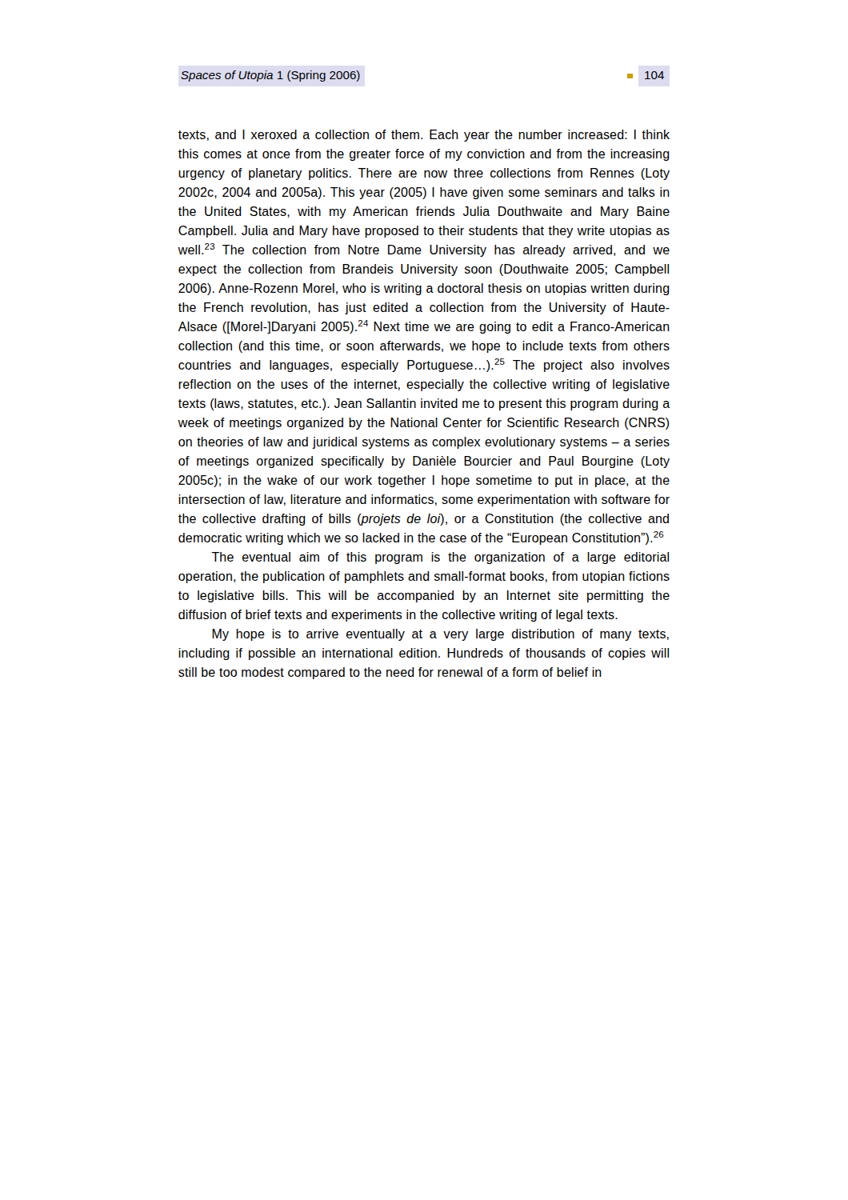Spaces of Utopia 1 (Spring 2006)
104
texts, and I xeroxed a collection of them. Each year the number increased: I think this comes at once from the greater force of my conviction and from the increasing urgency of planetary politics. There are now three collections from Rennes (Loty 2002c, 2004 and 2005a). This year (2005) I have given some seminars and talks in the United States, with my American friends Julia Douthwaite and Mary Baine Campbell. Julia and Mary have proposed to their students that they write utopias as well.23 The collection from Notre Dame University has already arrived, and we expect the collection from Brandeis University soon (Douthwaite 2005; Campbell 2006). Anne-Rozenn Morel, who is writing a doctoral thesis on utopias written during the French revolution, has just edited a collection from the University of Haute-Alsace ([Morel-]Daryani 2005).24 Next time we are going to edit a Franco-American collection (and this time, or soon afterwards, we hope to include texts from others countries and languages, especially Portuguese…).25 The project also involves reflection on the uses of the internet, especially the collective writing of legislative texts (laws, statutes, etc.). Jean Sallantin invited me to present this program during a week of meetings organized by the National Center for Scientific Research (CNRS) on theories of law and juridical systems as complex evolutionary systems – a series of meetings organized specifically by Danièle Bourcier and Paul Bourgine (Loty 2005c); in the wake of our work together I hope sometime to put in place, at the intersection of law, literature and informatics, some experimentation with software for the collective drafting of bills (projets de loi), or a Constitution (the collective and democratic writing which we so lacked in the case of the “European Constitution”).26
The eventual aim of this program is the organization of a large editorial operation, the publication of pamphlets and small-format books, from utopian fictions to legislative bills. This will be accompanied by an Internet site permitting the diffusion of brief texts and experiments in the collective writing of legal texts.
My hope is to arrive eventually at a very large distribution of many texts, including if possible an international edition. Hundreds of thousands of copies will still be too modest compared to the need for renewal of a form of belief in